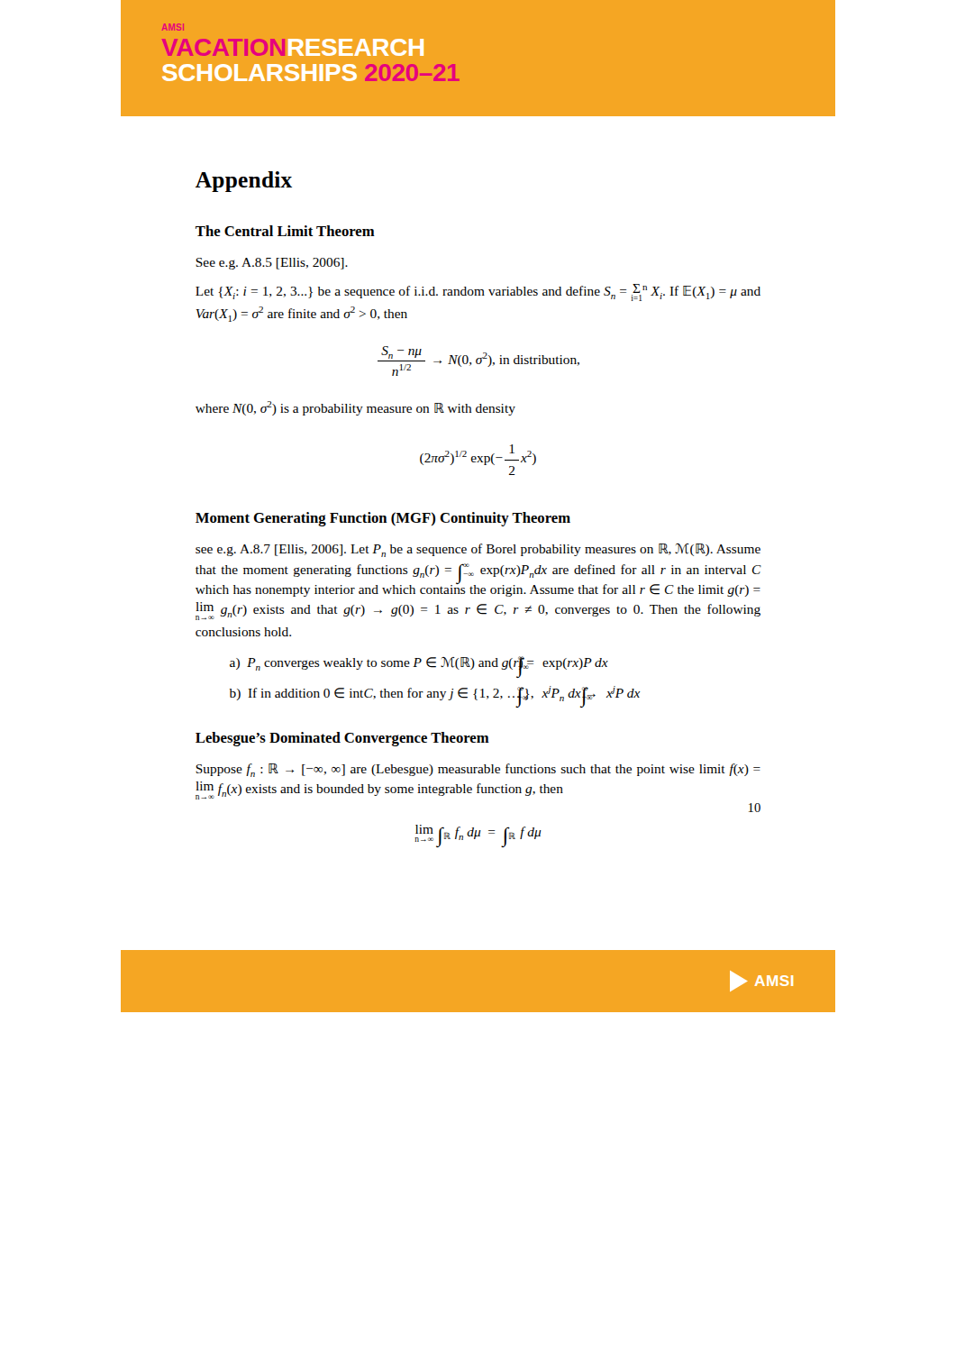AMSI VACATION RESEARCH SCHOLARSHIPS 2020–21
Appendix
The Central Limit Theorem
See e.g. A.8.5 [Ellis, 2006].
Let {Xi: i = 1, 2, 3...} be a sequence of i.i.d. random variables and define Sn = Σi=1n Xi. If 𝔼(X1) = μ and Var(X1) = σ2 are finite and σ2 > 0, then
Sn − nμ n1/2 → N(0, σ2), in distribution,
where N(0, σ2) is a probability measure on ℝ with density
(2πσ2)1/2 exp(−12 x2)
Moment Generating Function (MGF) Continuity Theorem
see e.g. A.8.7 [Ellis, 2006]. Let Pn be a sequence of Borel probability measures on ℝ, ℳ(ℝ). Assume that the moment generating functions gn(r) = ∫∞−∞ exp(rx)Pndx are defined for all r in an interval C which has nonempty interior and which contains the origin. Assume that for all r ∈ C the limit g(r) = lim n→∞ gn(r) exists and that g(r) → g(0) = 1 as r ∈ C, r ≠ 0, converges to 0. Then the following conclusions hold.
a) Pn converges weakly to some P ∈ ℳ(ℝ) and g(r) = ∫∞−∞ exp(rx)P dx
b) If in addition 0 ∈ intC, then for any j ∈ {1, 2, … }, ∫∞−∞ xjPn dx → ∫∞−∞ xjP dx
Lebesgue’s Dominated Convergence Theorem
Suppose fn : ℝ → [−∞, ∞] are (Lebesgue) measurable functions such that the point wise limit f(x) = lim n→∞ fn(x) exists and is bounded by some integrable function g, then
lim n→∞ ∫ ℝ fn dμ = ∫ ℝ f dμ
10
AMSI